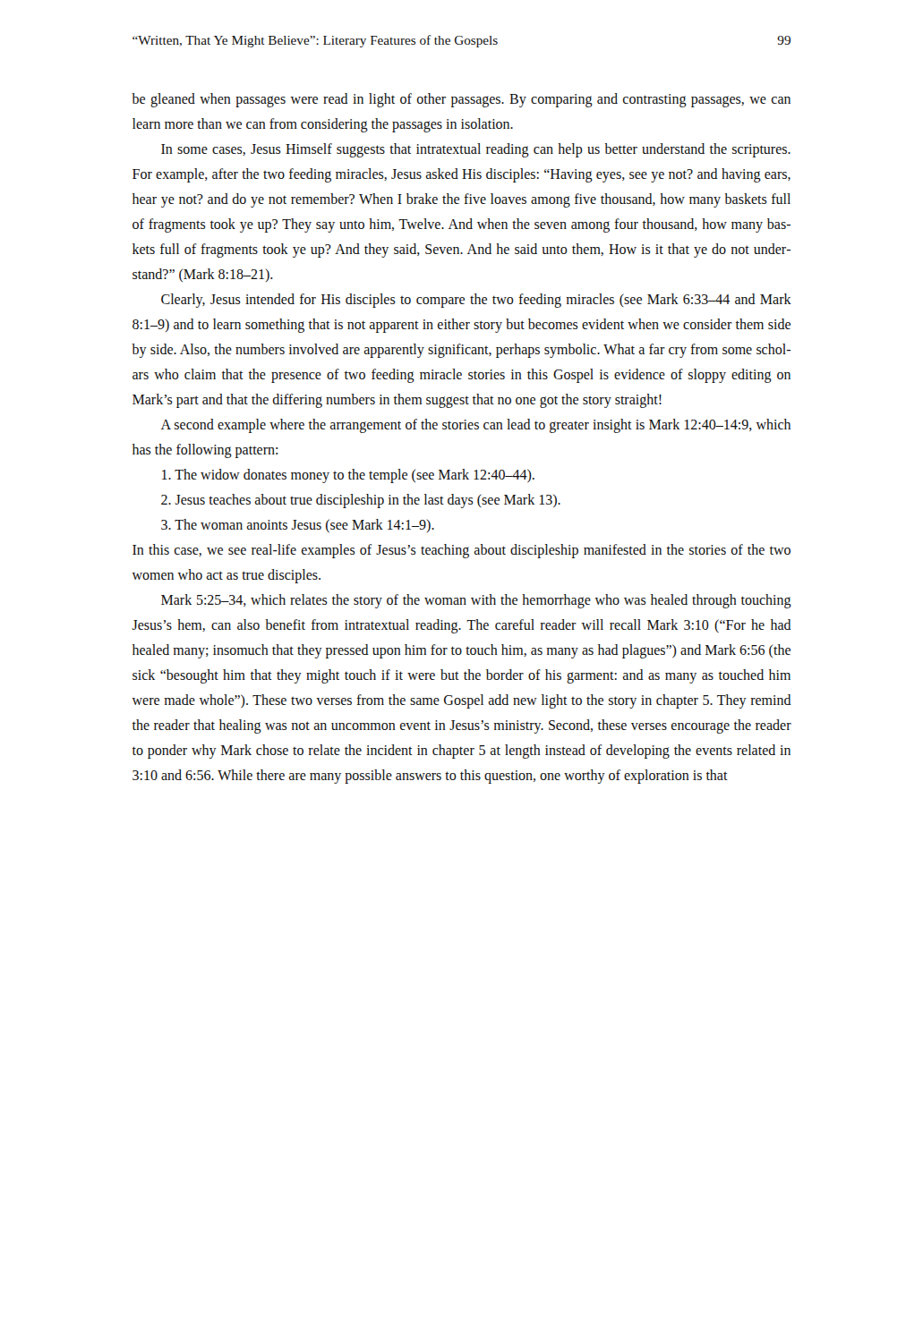“Written, That Ye Might Believe”: Literary Features of the Gospels 99
be gleaned when passages were read in light of other passages. By comparing and contrasting passages, we can learn more than we can from considering the passages in isolation.
In some cases, Jesus Himself suggests that intratextual reading can help us better understand the scriptures. For example, after the two feeding miracles, Jesus asked His disciples: “Having eyes, see ye not? and having ears, hear ye not? and do ye not remember? When I brake the five loaves among five thousand, how many baskets full of fragments took ye up? They say unto him, Twelve. And when the seven among four thousand, how many baskets full of fragments took ye up? And they said, Seven. And he said unto them, How is it that ye do not understand?” (Mark 8:18–21).
Clearly, Jesus intended for His disciples to compare the two feeding miracles (see Mark 6:33–44 and Mark 8:1–9) and to learn something that is not apparent in either story but becomes evident when we consider them side by side. Also, the numbers involved are apparently significant, perhaps symbolic. What a far cry from some scholars who claim that the presence of two feeding miracle stories in this Gospel is evidence of sloppy editing on Mark’s part and that the differing numbers in them suggest that no one got the story straight!
A second example where the arrangement of the stories can lead to greater insight is Mark 12:40–14:9, which has the following pattern:
The widow donates money to the temple (see Mark 12:40–44).
Jesus teaches about true discipleship in the last days (see Mark 13).
The woman anoints Jesus (see Mark 14:1–9).
In this case, we see real-life examples of Jesus’s teaching about discipleship manifested in the stories of the two women who act as true disciples.
Mark 5:25–34, which relates the story of the woman with the hemorrhage who was healed through touching Jesus’s hem, can also benefit from intratextual reading. The careful reader will recall Mark 3:10 (“For he had healed many; insomuch that they pressed upon him for to touch him, as many as had plagues”) and Mark 6:56 (the sick “besought him that they might touch if it were but the border of his garment: and as many as touched him were made whole”). These two verses from the same Gospel add new light to the story in chapter 5. They remind the reader that healing was not an uncommon event in Jesus’s ministry. Second, these verses encourage the reader to ponder why Mark chose to relate the incident in chapter 5 at length instead of developing the events related in 3:10 and 6:56. While there are many possible answers to this question, one worthy of exploration is that